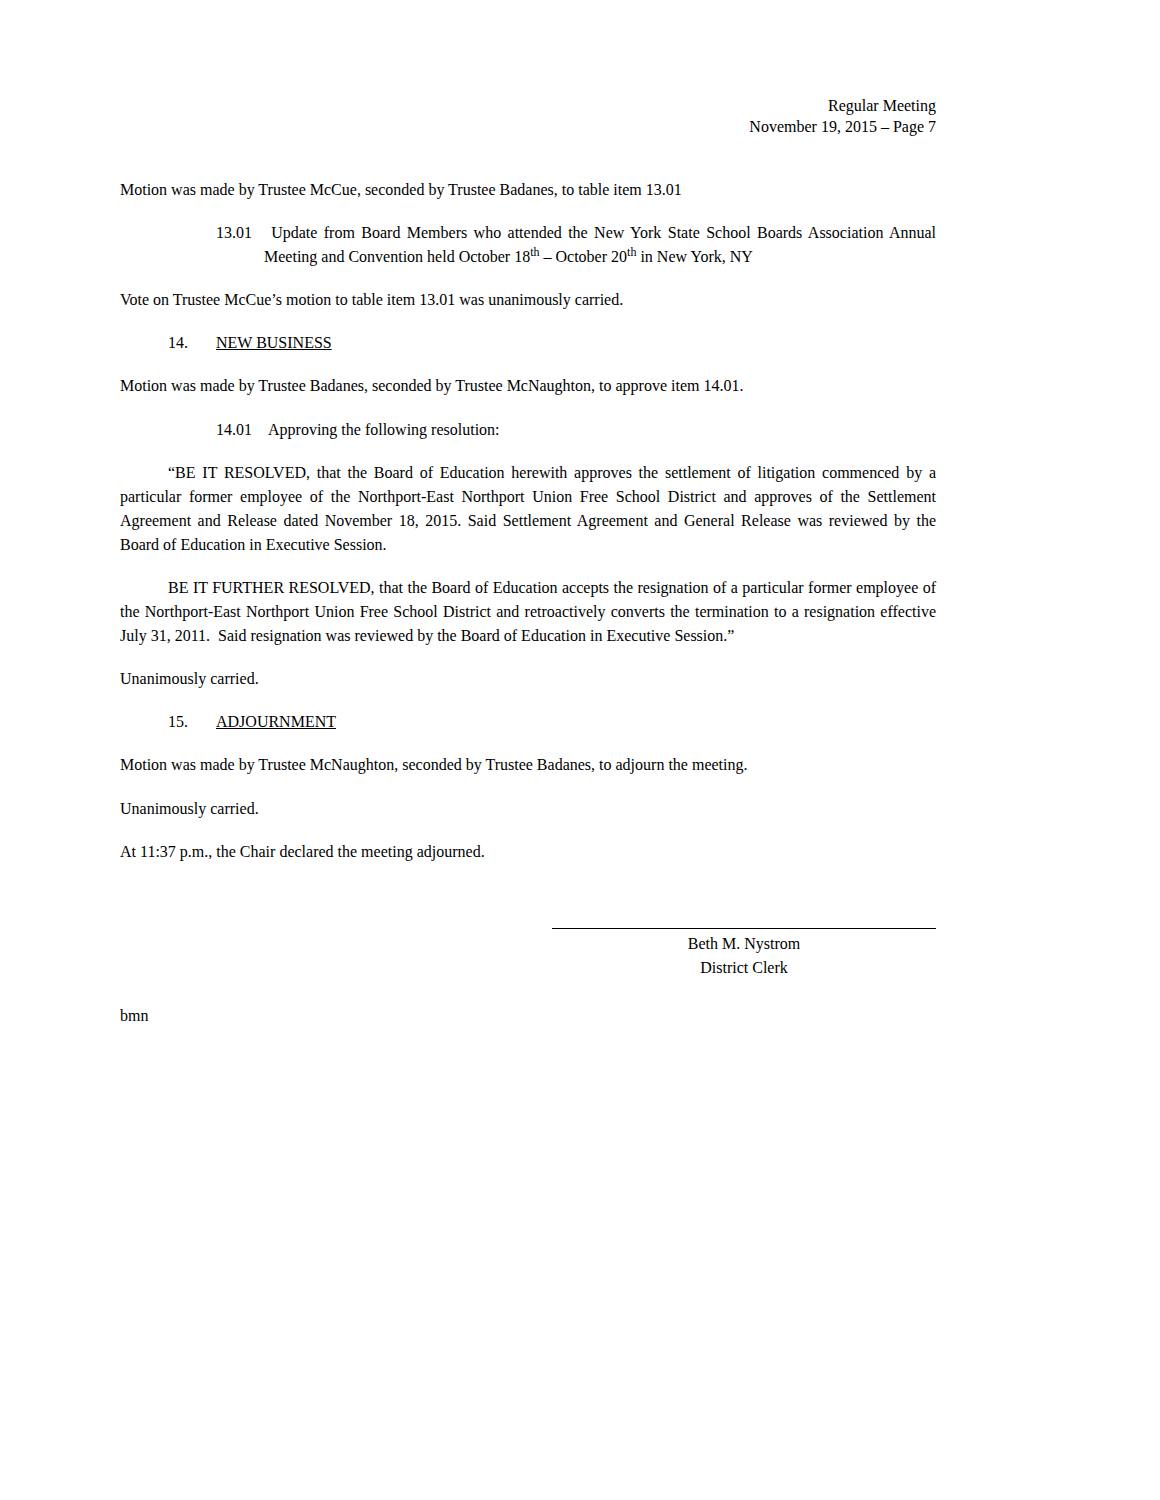Regular Meeting
November 19, 2015 – Page 7
Motion was made by Trustee McCue, seconded by Trustee Badanes, to table item 13.01
13.01 Update from Board Members who attended the New York State School Boards Association Annual Meeting and Convention held October 18th – October 20th in New York, NY
Vote on Trustee McCue’s motion to table item 13.01 was unanimously carried.
14. NEW BUSINESS
Motion was made by Trustee Badanes, seconded by Trustee McNaughton, to approve item 14.01.
14.01 Approving the following resolution:
“BE IT RESOLVED, that the Board of Education herewith approves the settlement of litigation commenced by a particular former employee of the Northport-East Northport Union Free School District and approves of the Settlement Agreement and Release dated November 18, 2015. Said Settlement Agreement and General Release was reviewed by the Board of Education in Executive Session.
BE IT FURTHER RESOLVED, that the Board of Education accepts the resignation of a particular former employee of the Northport-East Northport Union Free School District and retroactively converts the termination to a resignation effective July 31, 2011. Said resignation was reviewed by the Board of Education in Executive Session.”
Unanimously carried.
15. ADJOURNMENT
Motion was made by Trustee McNaughton, seconded by Trustee Badanes, to adjourn the meeting.
Unanimously carried.
At 11:37 p.m., the Chair declared the meeting adjourned.
Beth M. Nystrom
District Clerk
bmn